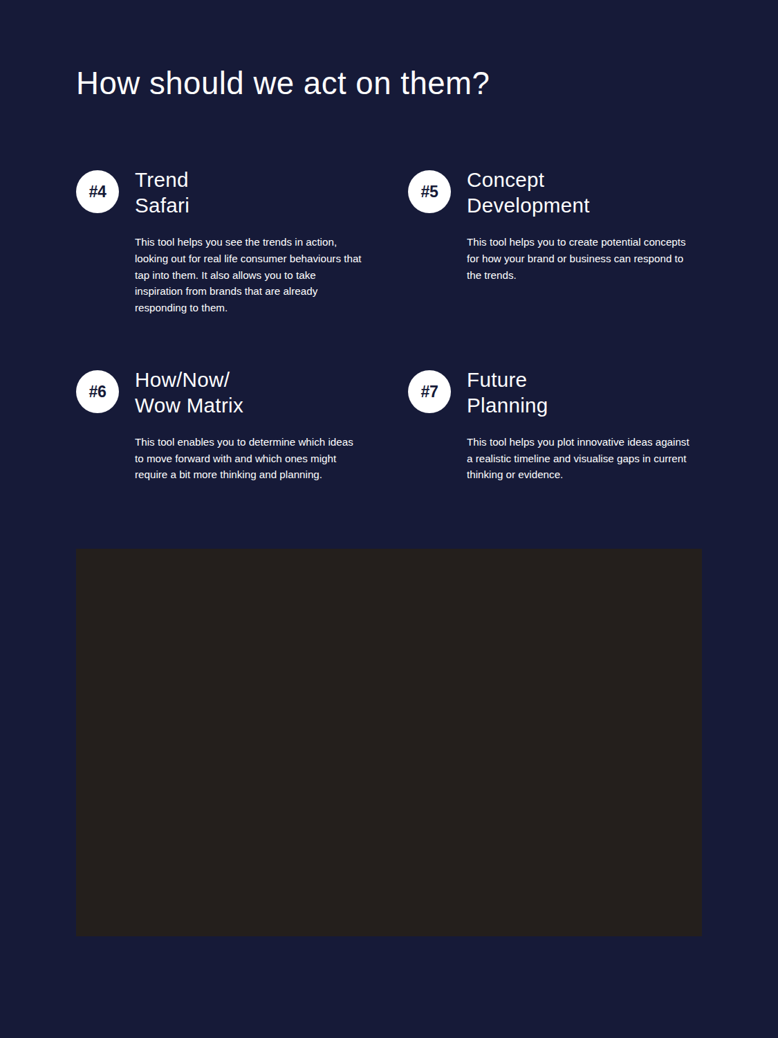How should we act on them?
#4
Trend
Safari
This tool helps you see the trends in action, looking out for real life consumer behaviours that tap into them. It also allows you to take inspiration from brands that are already responding to them.
#5
Concept
Development
This tool helps you to create potential concepts for how your brand or business can respond to the trends.
#6
How/Now/
Wow Matrix
This tool enables you to determine which ideas to move forward with and which ones might require a bit more thinking and planning.
#7
Future
Planning
This tool helps you plot innovative ideas against a realistic timeline and visualise gaps in current thinking or evidence.